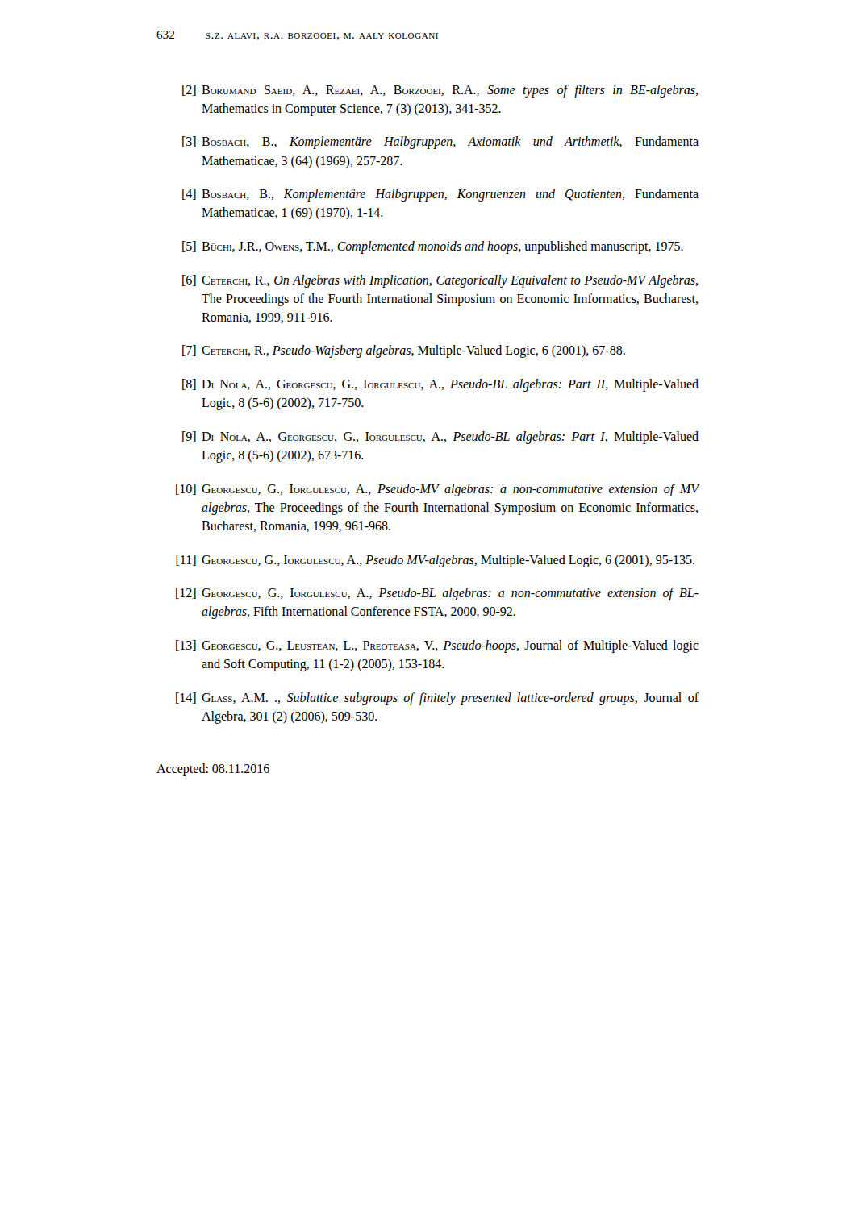632 s.z. alavi, r.a. borzooei, m. aaly kologani
[2] Borumand Saeid, A., Rezaei, A., Borzooei, R.A., Some types of filters in BE-algebras, Mathematics in Computer Science, 7 (3) (2013), 341-352.
[3] Bosbach, B., Komplementäre Halbgruppen, Axiomatik und Arithmetik, Fundamenta Mathematicae, 3 (64) (1969), 257-287.
[4] Bosbach, B., Komplementäre Halbgruppen, Kongruenzen und Quotienten, Fundamenta Mathematicae, 1 (69) (1970), 1-14.
[5] Büchi, J.R., Owens, T.M., Complemented monoids and hoops, unpublished manuscript, 1975.
[6] Ceterchi, R., On Algebras with Implication, Categorically Equivalent to Pseudo-MV Algebras, The Proceedings of the Fourth International Simposium on Economic Imformatics, Bucharest, Romania, 1999, 911-916.
[7] Ceterchi, R., Pseudo-Wajsberg algebras, Multiple-Valued Logic, 6 (2001), 67-88.
[8] Di Nola, A., Georgescu, G., Iorgulescu, A., Pseudo-BL algebras: Part II, Multiple-Valued Logic, 8 (5-6) (2002), 717-750.
[9] Di Nola, A., Georgescu, G., Iorgulescu, A., Pseudo-BL algebras: Part I, Multiple-Valued Logic, 8 (5-6) (2002), 673-716.
[10] Georgescu, G., Iorgulescu, A., Pseudo-MV algebras: a non-commutative extension of MV algebras, The Proceedings of the Fourth International Symposium on Economic Informatics, Bucharest, Romania, 1999, 961-968.
[11] Georgescu, G., Iorgulescu, A., Pseudo MV-algebras, Multiple-Valued Logic, 6 (2001), 95-135.
[12] Georgescu, G., Iorgulescu, A., Pseudo-BL algebras: a non-commutative extension of BL-algebras, Fifth International Conference FSTA, 2000, 90-92.
[13] Georgescu, G., Leustean, L., Preoteasa, V., Pseudo-hoops, Journal of Multiple-Valued logic and Soft Computing, 11 (1-2) (2005), 153-184.
[14] Glass, A.M. ., Sublattice subgroups of finitely presented lattice-ordered groups, Journal of Algebra, 301 (2) (2006), 509-530.
Accepted: 08.11.2016